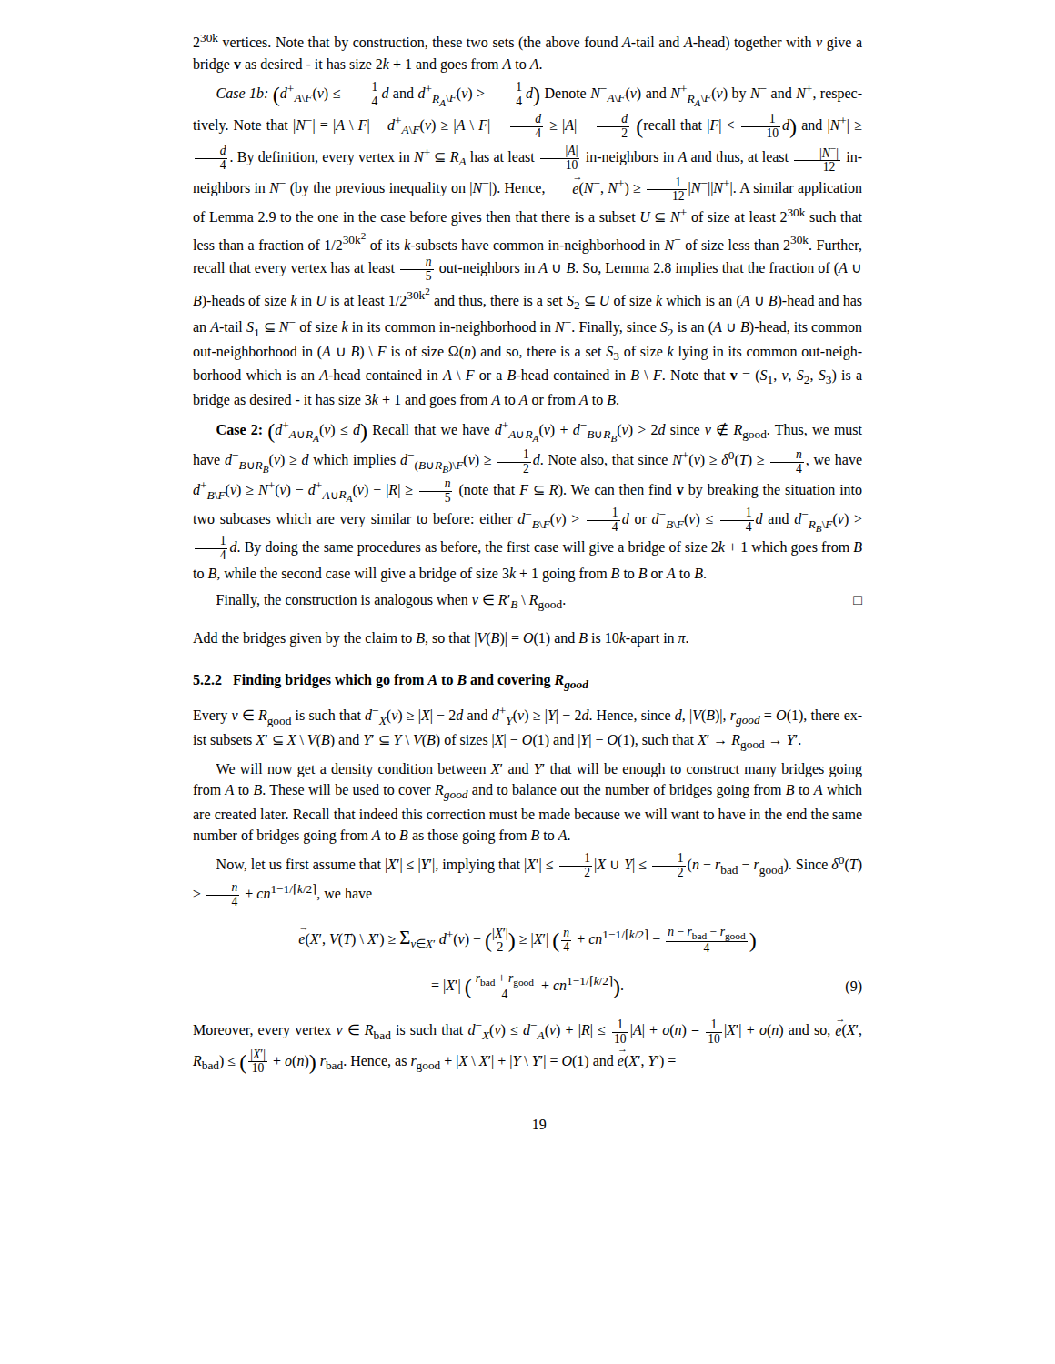230k vertices. Note that by construction, these two sets (the above found A-tail and A-head) together with v give a bridge v as desired - it has size 2k + 1 and goes from A to A.
Case 1b: (d+A\F(v) ≤ 14 d and d+RA\F(v) > 14 d) Denote N−A\F(v) and N+RA\F(v) by N− and N+, respectively. Note that |N−| = |A \ F| − d+A\F(v) ≥ |A \ F| − d 4 ≥ |A| − d 2 (recall that |F| < 110 d) and |N+| ≥ d 4. By definition, every vertex in N+ ⊆ RA has at least |A|10 in-neighbors in A and thus, at least |N−|12 in-neighbors in N− (by the previous inequality on |N−|). Hence, e(N−, N+) ≥ 112|N−||N+|. A similar application of Lemma 2.9 to the one in the case before gives then that there is a subset U ⊆ N+ of size at least 230k such that less than a fraction of 1/230k2 of its k-subsets have common in-neighborhood in N− of size less than 230k. Further, recall that every vertex has at least n 5 out-neighbors in A ∪ B. So, Lemma 2.8 implies that the fraction of (A ∪ B)-heads of size k in U is at least 1/230k2 and thus, there is a set S2 ⊆ U of size k which is an (A ∪ B)-head and has an A-tail S1 ⊆ N− of size k in its common in-neighborhood in N−. Finally, since S2 is an (A ∪ B)-head, its common out-neighborhood in (A ∪ B) \ F is of size Ω(n) and so, there is a set S3 of size k lying in its common out-neighborhood which is an A-head contained in A \ F or a B-head contained in B \ F. Note that v = (S1, v, S2, S3) is a bridge as desired - it has size 3k + 1 and goes from A to A or from A to B.
Case 2: (d+A∪RA(v) ≤ d) Recall that we have d+A∪RA(v) + d−B∪RB(v) > 2d since v ∉ Rgood. Thus, we must have d−B∪RB(v) ≥ d which implies d−(B∪RB)\F(v) ≥ 12 d. Note also, that since N+(v) ≥ δ0(T) ≥ n 4, we have d+B\F(v) ≥ N+(v) − d+A∪RA(v) − |R| ≥ n 5 (note that F ⊆ R). We can then find v by breaking the situation into two subcases which are very similar to before: either d−B\F(v) > 14 d or d−B\F(v) ≤ 14 d and d−RB\F(v) > 14 d. By doing the same procedures as before, the first case will give a bridge of size 2k + 1 which goes from B to B, while the second case will give a bridge of size 3k + 1 going from B to B or A to B.
Finally, the construction is analogous when v ∈ R′B \ Rgood. □
Add the bridges given by the claim to B, so that |V(B)| = O(1) and B is 10k-apart in π.
5.2.2 Finding bridges which go from A to B and covering Rgood
Every v ∈ Rgood is such that d−X(v) ≥ |X| − 2d and d+Y(v) ≥ |Y| − 2d. Hence, since d, |V(B)|, rgood = O(1), there exist subsets X′ ⊆ X \ V(B) and Y′ ⊆ Y \ V(B) of sizes |X| − O(1) and |Y| − O(1), such that X′ → Rgood → Y′.
We will now get a density condition between X′ and Y′ that will be enough to construct many bridges going from A to B. These will be used to cover Rgood and to balance out the number of bridges going from B to A which are created later. Recall that indeed this correction must be made because we will want to have in the end the same number of bridges going from A to B as those going from B to A.
Now, let us first assume that |X′| ≤ |Y′|, implying that |X′| ≤ 12|X ∪ Y| ≤ 12(n − rbad − rgood). Since δ0(T) ≥ n 4 + cn1−1/⌈k/2⌉, we have
e(X′, V(T) \ X′) ≥ Σv∈X′ d+(v) − (|X′|2) ≥ |X′| (n 4 + cn1−1/⌈k/2⌉ − n − rbad − rgood 4)
= |X′| (rbad + rgood 4 + cn1−1/⌈k/2⌉). (9)
Moreover, every vertex v ∈ Rbad is such that d−X(v) ≤ d−A(v) + |R| ≤ 110|A| + o(n) = 110|X′| + o(n) and so, e(X′, Rbad) ≤ (|X′|10 + o(n)) rbad. Hence, as rgood + |X \ X′| + |Y \ Y′| = O(1) and e(X′, Y′) =
19